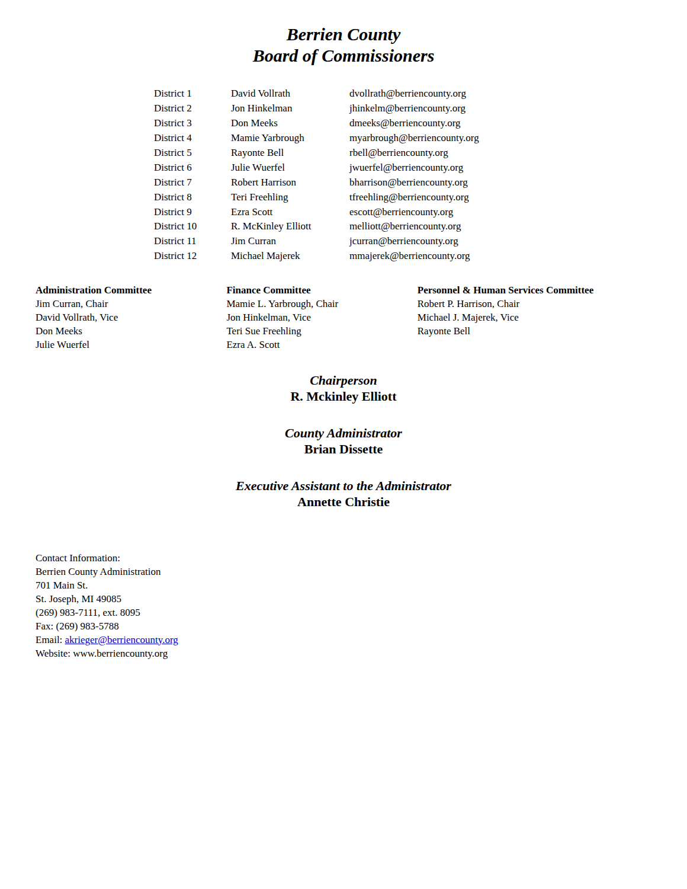Berrien CountyBoard of Commissioners
| District 1 | David Vollrath | dvollrath@berriencounty.org |
| District 2 | Jon Hinkelman | jhinkelm@berriencounty.org |
| District 3 | Don Meeks | dmeeks@berriencounty.org |
| District 4 | Mamie Yarbrough | myarbrough@berriencounty.org |
| District 5 | Rayonte Bell | rbell@berriencounty.org |
| District 6 | Julie Wuerfel | jwuerfel@berriencounty.org |
| District 7 | Robert Harrison | bharrison@berriencounty.org |
| District 8 | Teri Freehling | tfreehling@berriencounty.org |
| District 9 | Ezra Scott | escott@berriencounty.org |
| District 10 | R. McKinley Elliott | melliott@berriencounty.org |
| District 11 | Jim Curran | jcurran@berriencounty.org |
| District 12 | Michael Majerek | mmajerek@berriencounty.org |
| Administration Committee Jim Curran, Chair David Vollrath, Vice Don Meeks Julie Wuerfel | Finance Committee Mamie L. Yarbrough, Chair Jon Hinkelman, Vice Teri Sue Freehling Ezra A. Scott | Personnel & Human Services Committee Robert P. Harrison, Chair Michael J. Majerek, Vice Rayonte Bell |
Chairperson
R. Mckinley Elliott
County Administrator
Brian Dissette
Executive Assistant to the Administrator
Annette Christie
Contact Information:
Berrien County Administration
701 Main St.
St. Joseph, MI 49085
(269) 983-7111, ext. 8095
Fax: (269) 983-5788
Email: akrieger@berriencounty.org
Website: www.berriencounty.org